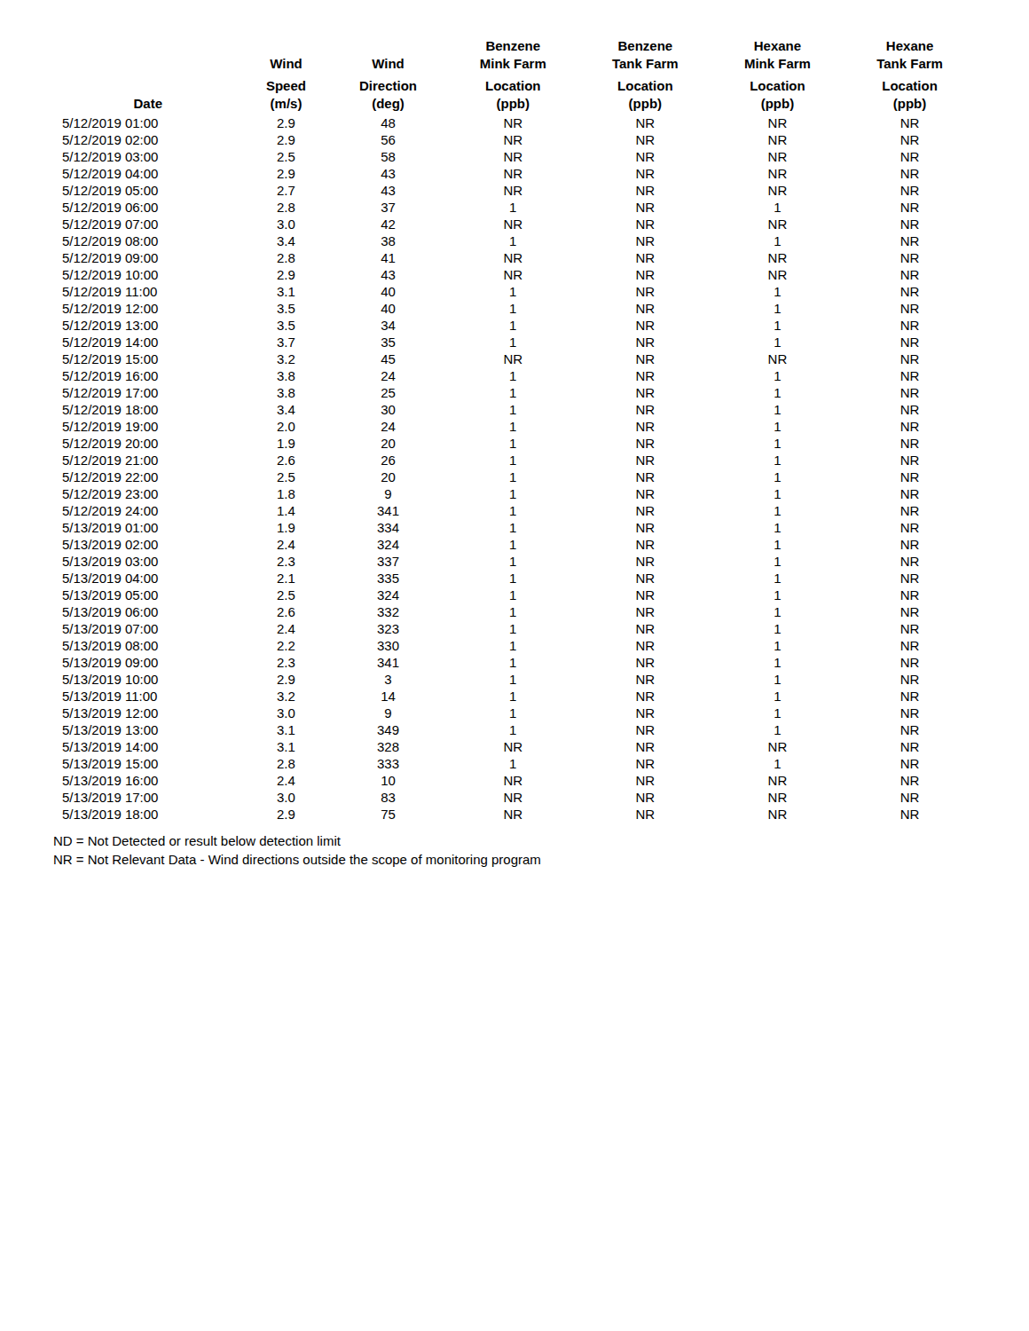| Date | Wind | Wind | Benzene Mink Farm | Benzene Tank Farm | Hexane Mink Farm | Hexane Tank Farm |
| --- | --- | --- | --- | --- | --- | --- |
| Speed (m/s) | Direction (deg) | Location (ppb) | Location (ppb) | Location (ppb) | Location (ppb) |
| 5/12/2019 01:00 | 2.9 | 48 | NR | NR | NR | NR |
| 5/12/2019 02:00 | 2.9 | 56 | NR | NR | NR | NR |
| 5/12/2019 03:00 | 2.5 | 58 | NR | NR | NR | NR |
| 5/12/2019 04:00 | 2.9 | 43 | NR | NR | NR | NR |
| 5/12/2019 05:00 | 2.7 | 43 | NR | NR | NR | NR |
| 5/12/2019 06:00 | 2.8 | 37 | 1 | NR | 1 | NR |
| 5/12/2019 07:00 | 3.0 | 42 | NR | NR | NR | NR |
| 5/12/2019 08:00 | 3.4 | 38 | 1 | NR | 1 | NR |
| 5/12/2019 09:00 | 2.8 | 41 | NR | NR | NR | NR |
| 5/12/2019 10:00 | 2.9 | 43 | NR | NR | NR | NR |
| 5/12/2019 11:00 | 3.1 | 40 | 1 | NR | 1 | NR |
| 5/12/2019 12:00 | 3.5 | 40 | 1 | NR | 1 | NR |
| 5/12/2019 13:00 | 3.5 | 34 | 1 | NR | 1 | NR |
| 5/12/2019 14:00 | 3.7 | 35 | 1 | NR | 1 | NR |
| 5/12/2019 15:00 | 3.2 | 45 | NR | NR | NR | NR |
| 5/12/2019 16:00 | 3.8 | 24 | 1 | NR | 1 | NR |
| 5/12/2019 17:00 | 3.8 | 25 | 1 | NR | 1 | NR |
| 5/12/2019 18:00 | 3.4 | 30 | 1 | NR | 1 | NR |
| 5/12/2019 19:00 | 2.0 | 24 | 1 | NR | 1 | NR |
| 5/12/2019 20:00 | 1.9 | 20 | 1 | NR | 1 | NR |
| 5/12/2019 21:00 | 2.6 | 26 | 1 | NR | 1 | NR |
| 5/12/2019 22:00 | 2.5 | 20 | 1 | NR | 1 | NR |
| 5/12/2019 23:00 | 1.8 | 9 | 1 | NR | 1 | NR |
| 5/12/2019 24:00 | 1.4 | 341 | 1 | NR | 1 | NR |
| 5/13/2019 01:00 | 1.9 | 334 | 1 | NR | 1 | NR |
| 5/13/2019 02:00 | 2.4 | 324 | 1 | NR | 1 | NR |
| 5/13/2019 03:00 | 2.3 | 337 | 1 | NR | 1 | NR |
| 5/13/2019 04:00 | 2.1 | 335 | 1 | NR | 1 | NR |
| 5/13/2019 05:00 | 2.5 | 324 | 1 | NR | 1 | NR |
| 5/13/2019 06:00 | 2.6 | 332 | 1 | NR | 1 | NR |
| 5/13/2019 07:00 | 2.4 | 323 | 1 | NR | 1 | NR |
| 5/13/2019 08:00 | 2.2 | 330 | 1 | NR | 1 | NR |
| 5/13/2019 09:00 | 2.3 | 341 | 1 | NR | 1 | NR |
| 5/13/2019 10:00 | 2.9 | 3 | 1 | NR | 1 | NR |
| 5/13/2019 11:00 | 3.2 | 14 | 1 | NR | 1 | NR |
| 5/13/2019 12:00 | 3.0 | 9 | 1 | NR | 1 | NR |
| 5/13/2019 13:00 | 3.1 | 349 | 1 | NR | 1 | NR |
| 5/13/2019 14:00 | 3.1 | 328 | NR | NR | NR | NR |
| 5/13/2019 15:00 | 2.8 | 333 | 1 | NR | 1 | NR |
| 5/13/2019 16:00 | 2.4 | 10 | NR | NR | NR | NR |
| 5/13/2019 17:00 | 3.0 | 83 | NR | NR | NR | NR |
| 5/13/2019 18:00 | 2.9 | 75 | NR | NR | NR | NR |
ND = Not Detected or result below detection limit
NR = Not Relevant Data - Wind directions outside the scope of monitoring program